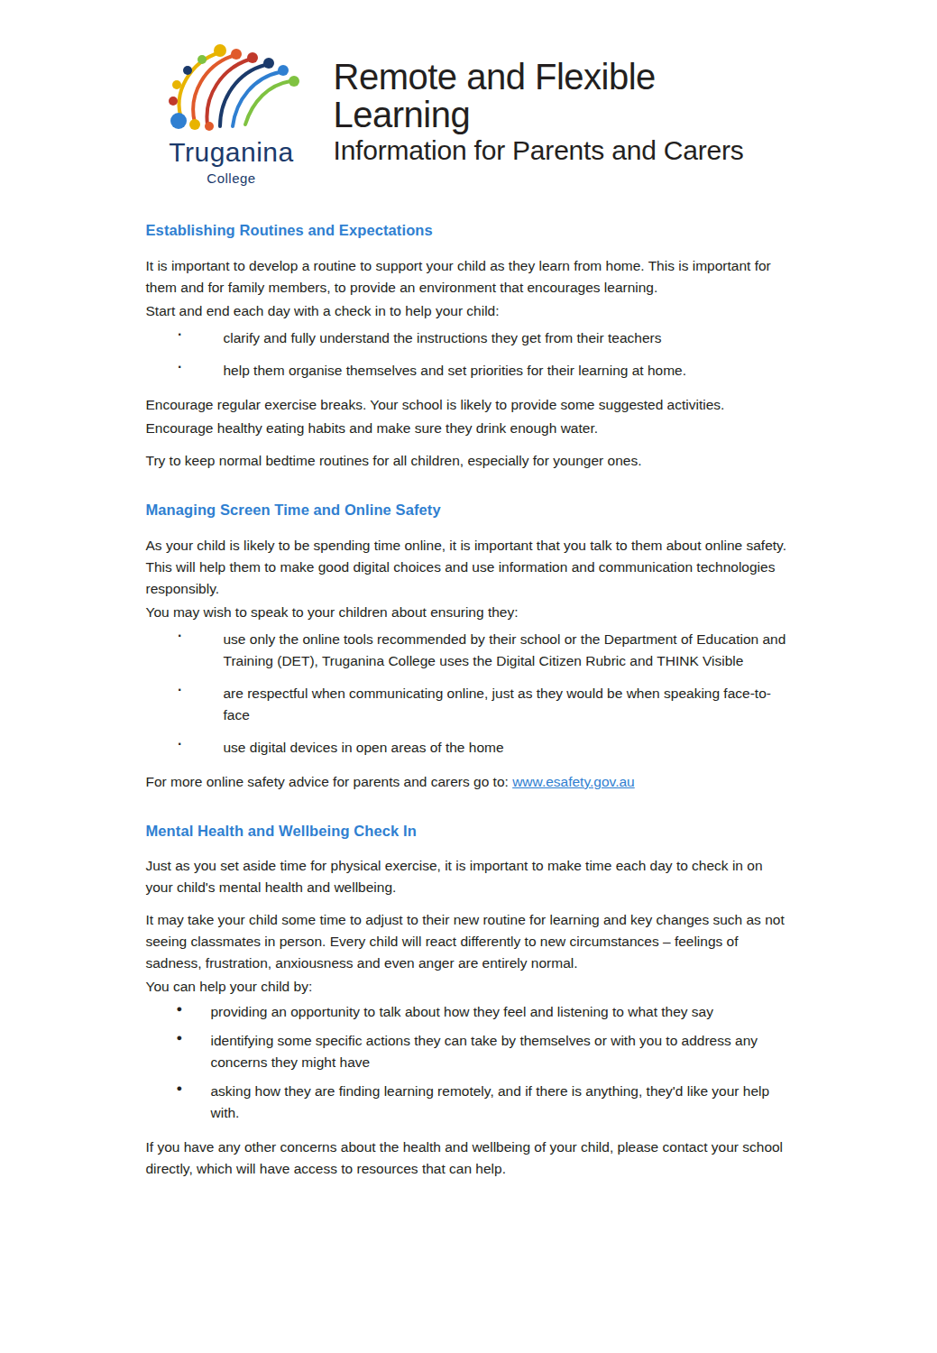Truganina
College
Remote and Flexible Learning
Information for Parents and Carers
Establishing Routines and Expectations
It is important to develop a routine to support your child as they learn from home. This is important for them and for family members, to provide an environment that encourages learning.
Start and end each day with a check in to help your child:
clarify and fully understand the instructions they get from their teachers
help them organise themselves and set priorities for their learning at home.
Encourage regular exercise breaks. Your school is likely to provide some suggested activities.
Encourage healthy eating habits and make sure they drink enough water.
Try to keep normal bedtime routines for all children, especially for younger ones.
Managing Screen Time and Online Safety
As your child is likely to be spending time online, it is important that you talk to them about online safety. This will help them to make good digital choices and use information and communication technologies responsibly.
You may wish to speak to your children about ensuring they:
use only the online tools recommended by their school or the Department of Education and Training (DET), Truganina College uses the Digital Citizen Rubric and THINK Visible
are respectful when communicating online, just as they would be when speaking face-to-face
use digital devices in open areas of the home
For more online safety advice for parents and carers go to: www.esafety.gov.au
Mental Health and Wellbeing Check In
Just as you set aside time for physical exercise, it is important to make time each day to check in on your child's mental health and wellbeing.
It may take your child some time to adjust to their new routine for learning and key changes such as not seeing classmates in person. Every child will react differently to new circumstances – feelings of sadness, frustration, anxiousness and even anger are entirely normal.
You can help your child by:
providing an opportunity to talk about how they feel and listening to what they say
identifying some specific actions they can take by themselves or with you to address any concerns they might have
asking how they are finding learning remotely, and if there is anything, they'd like your help with.
If you have any other concerns about the health and wellbeing of your child, please contact your school directly, which will have access to resources that can help.